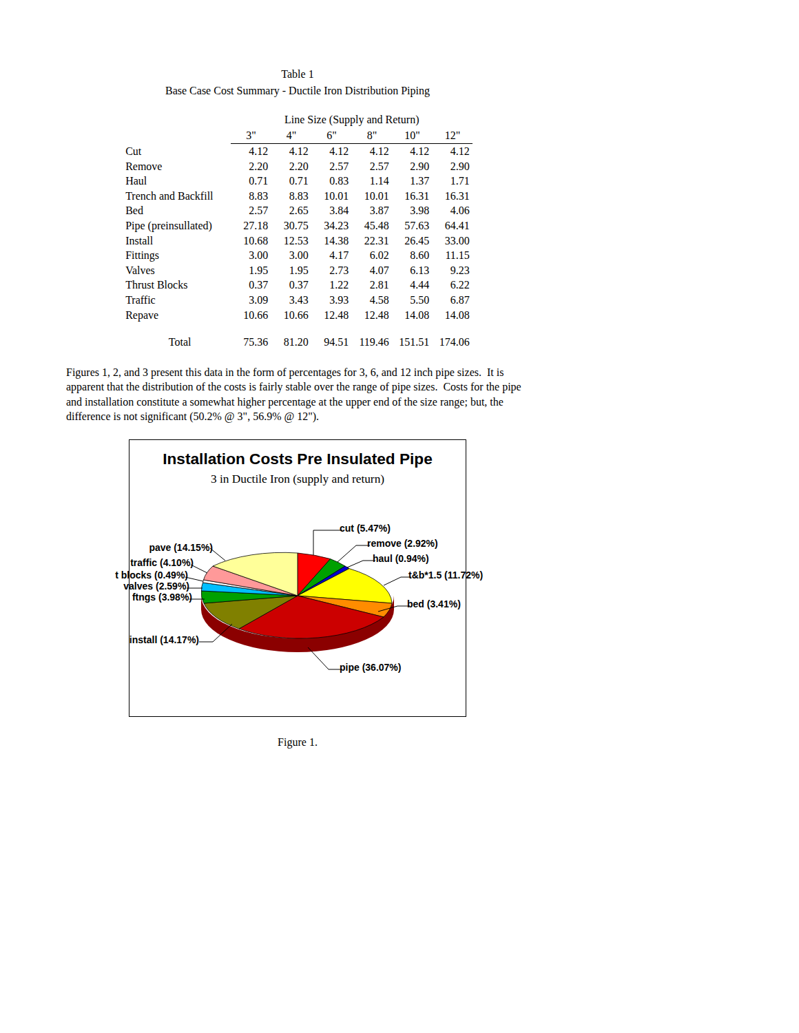Table 1
Base Case Cost Summary - Ductile Iron Distribution Piping
| | Line Size (Supply and Return) |
| | 3" | 4" | 6" | 8" | 10" | 12" |
| Cut | 4.12 | 4.12 | 4.12 | 4.12 | 4.12 | 4.12 |
| Remove | 2.20 | 2.20 | 2.57 | 2.57 | 2.90 | 2.90 |
| Haul | 0.71 | 0.71 | 0.83 | 1.14 | 1.37 | 1.71 |
| Trench and Backfill | 8.83 | 8.83 | 10.01 | 10.01 | 16.31 | 16.31 |
| Bed | 2.57 | 2.65 | 3.84 | 3.87 | 3.98 | 4.06 |
| Pipe (preinsullated) | 27.18 | 30.75 | 34.23 | 45.48 | 57.63 | 64.41 |
| Install | 10.68 | 12.53 | 14.38 | 22.31 | 26.45 | 33.00 |
| Fittings | 3.00 | 3.00 | 4.17 | 6.02 | 8.60 | 11.15 |
| Valves | 1.95 | 1.95 | 2.73 | 4.07 | 6.13 | 9.23 |
| Thrust Blocks | 0.37 | 0.37 | 1.22 | 2.81 | 4.44 | 6.22 |
| Traffic | 3.09 | 3.43 | 3.93 | 4.58 | 5.50 | 6.87 |
| Repave | 10.66 | 10.66 | 12.48 | 12.48 | 14.08 | 14.08 |
| Total | 75.36 | 81.20 | 94.51 | 119.46 | 151.51 | 174.06 |
Figures 1, 2, and 3 present this data in the form of percentages for 3, 6, and 12 inch pipe sizes. It is apparent that the distribution of the costs is fairly stable over the range of pipe sizes. Costs for the pipe and installation constitute a somewhat higher percentage at the upper end of the size range; but, the difference is not significant (50.2% @ 3", 56.9% @ 12").
Installation Costs Pre Insulated Pipe
3 in Ductile Iron (supply and return)
cut (5.47%) remove (2.92%) haul (0.94%) t&b*1.5 (11.72%) bed (3.41%) pipe (36.07%) install (14.17%) ftngs (3.98%) valves (2.59%) t blocks (0.49%) traffic (4.10%) pave (14.15%)
Figure 1.